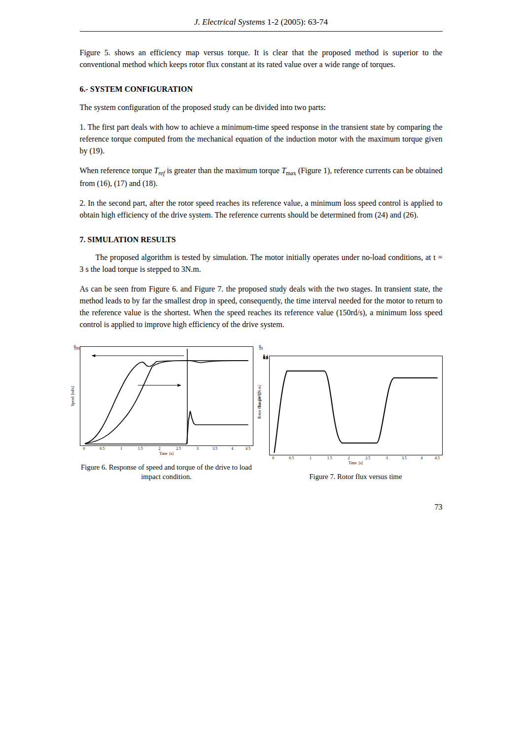J. Electrical Systems 1-2 (2005): 63-74
Figure 5. shows an efficiency map versus torque. It is clear that the proposed method is superior to the conventional method which keeps rotor flux constant at its rated value over a wide range of torques.
6.- SYSTEM CONFIGURATION
The system configuration of the proposed study can be divided into two parts:
1. The first part deals with how to achieve a minimum-time speed response in the transient state by comparing the reference torque computed from the mechanical equation of the induction motor with the maximum torque given by (19).
When reference torque Tref is greater than the maximum torque Tmax (Figure 1), reference currents can be obtained from (16), (17) and (18).
2. In the second part, after the rotor speed reaches its reference value, a minimum loss speed control is applied to obtain high efficiency of the drive system. The reference currents should be determined from (24) and (26).
7. SIMULATION RESULTS
The proposed algorithm is tested by simulation. The motor initially operates under no-load conditions, at t = 3 s the load torque is stepped to 3N.m.
As can be seen from Figure 6. and Figure 7. the proposed study deals with the two stages. In transient state, the method leads to by far the smallest drop in speed, consequently, the time interval needed for the motor to return to the reference value is the shortest. When the speed reaches its reference value (150rd/s), a minimum loss speed control is applied to improve high efficiency of the drive system.
Speed [rd/s] Torque [N.m]
100 0
10 0
0 0.5 1 1.5 2 2.5 3 3.5 4 4.5
Time [s]
Figure 6. Response of speed and torque of the drive to load impact condition.
Rotor flux [Wb]
1.4 1.2 1 0.8 0.6 0.4 0.2 0
0 0.5 1 1.5 2 2.5 3 3.5 4 4.5
Time [s]
Figure 7. Rotor flux versus time
73